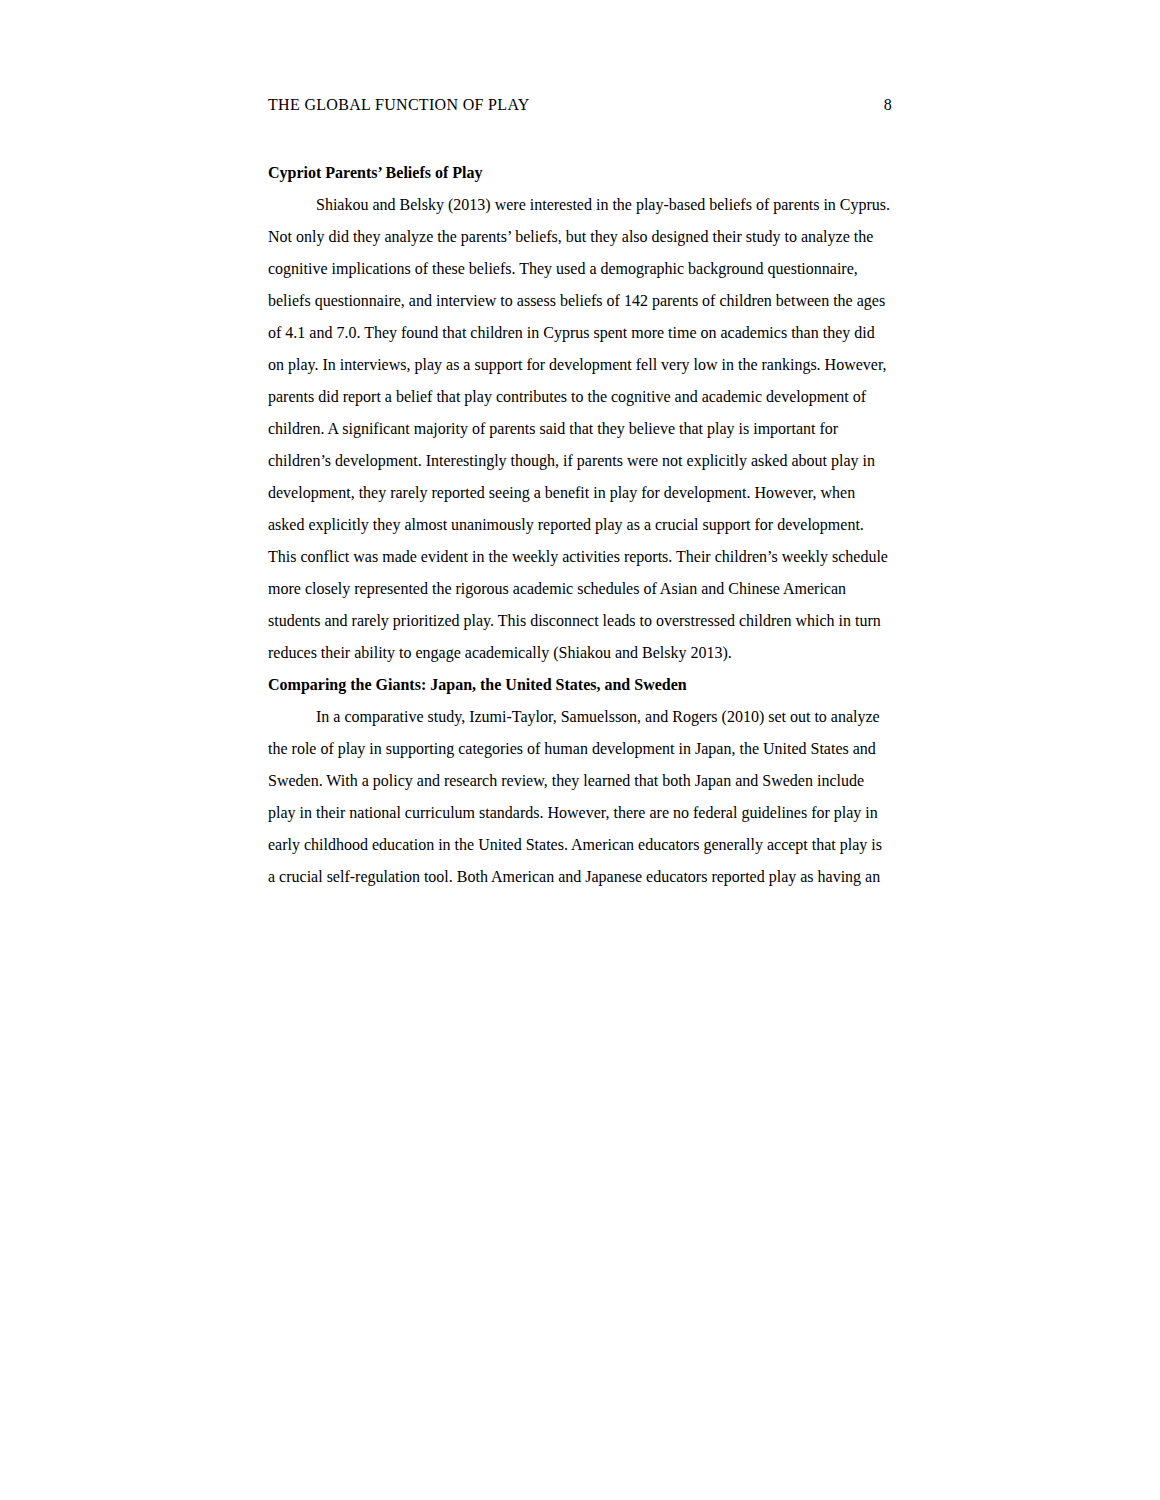The Global Function of Play 8
Cypriot Parents’ Beliefs of Play
Shiakou and Belsky (2013) were interested in the play-based beliefs of parents in Cyprus. Not only did they analyze the parents’ beliefs, but they also designed their study to analyze the cognitive implications of these beliefs. They used a demographic background questionnaire, beliefs questionnaire, and interview to assess beliefs of 142 parents of children between the ages of 4.1 and 7.0. They found that children in Cyprus spent more time on academics than they did on play. In interviews, play as a support for development fell very low in the rankings. However, parents did report a belief that play contributes to the cognitive and academic development of children. A significant majority of parents said that they believe that play is important for children’s development. Interestingly though, if parents were not explicitly asked about play in development, they rarely reported seeing a benefit in play for development. However, when asked explicitly they almost unanimously reported play as a crucial support for development. This conflict was made evident in the weekly activities reports. Their children’s weekly schedule more closely represented the rigorous academic schedules of Asian and Chinese American students and rarely prioritized play. This disconnect leads to overstressed children which in turn reduces their ability to engage academically (Shiakou and Belsky 2013).
Comparing the Giants: Japan, the United States, and Sweden
In a comparative study, Izumi-Taylor, Samuelsson, and Rogers (2010) set out to analyze the role of play in supporting categories of human development in Japan, the United States and Sweden. With a policy and research review, they learned that both Japan and Sweden include play in their national curriculum standards. However, there are no federal guidelines for play in early childhood education in the United States. American educators generally accept that play is a crucial self-regulation tool. Both American and Japanese educators reported play as having an